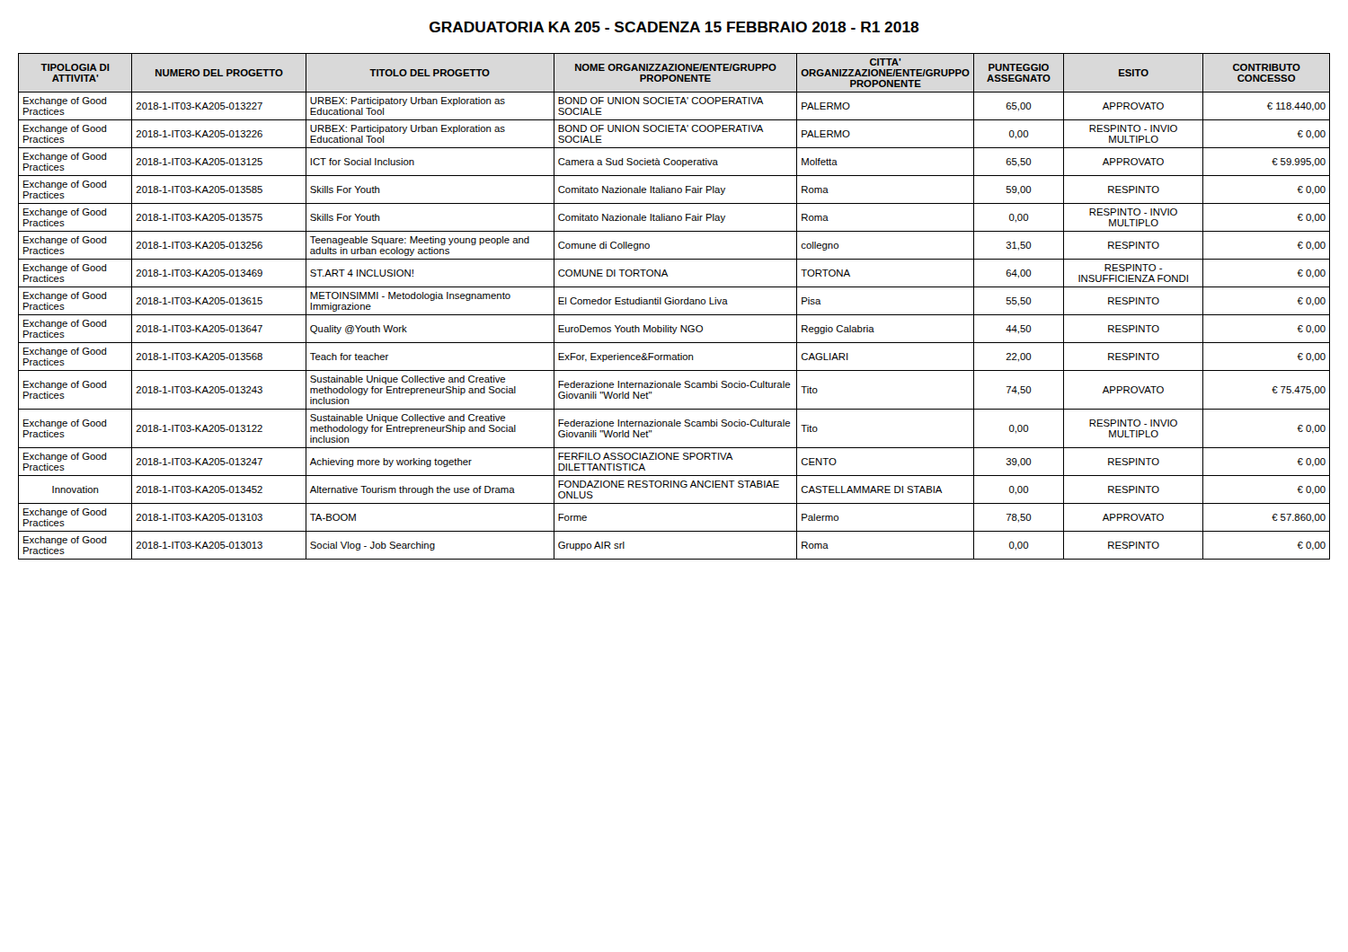GRADUATORIA KA 205 - SCADENZA 15 FEBBRAIO 2018 - R1 2018
| TIPOLOGIA DI ATTIVITA' | NUMERO DEL PROGETTO | TITOLO DEL PROGETTO | NOME ORGANIZZAZIONE/ENTE/GRUPPO PROPONENTE | CITTA' ORGANIZZAZIONE/ENTE/GRUPPO PROPONENTE | PUNTEGGIO ASSEGNATO | ESITO | CONTRIBUTO CONCESSO |
| --- | --- | --- | --- | --- | --- | --- | --- |
| Exchange of Good Practices | 2018-1-IT03-KA205-013227 | URBEX: Participatory Urban Exploration as Educational Tool | BOND OF UNION SOCIETA' COOPERATIVA SOCIALE | PALERMO | 65,00 | APPROVATO | € 118.440,00 |
| Exchange of Good Practices | 2018-1-IT03-KA205-013226 | URBEX: Participatory Urban Exploration as Educational Tool | BOND OF UNION SOCIETA' COOPERATIVA SOCIALE | PALERMO | 0,00 | RESPINTO - INVIO MULTIPLO | € 0,00 |
| Exchange of Good Practices | 2018-1-IT03-KA205-013125 | ICT for Social Inclusion | Camera a Sud Società Cooperativa | Molfetta | 65,50 | APPROVATO | € 59.995,00 |
| Exchange of Good Practices | 2018-1-IT03-KA205-013585 | Skills For Youth | Comitato Nazionale Italiano Fair Play | Roma | 59,00 | RESPINTO | € 0,00 |
| Exchange of Good Practices | 2018-1-IT03-KA205-013575 | Skills For Youth | Comitato Nazionale Italiano Fair Play | Roma | 0,00 | RESPINTO - INVIO MULTIPLO | € 0,00 |
| Exchange of Good Practices | 2018-1-IT03-KA205-013256 | Teenageable Square: Meeting young people and adults in urban ecology actions | Comune di Collegno | collegno | 31,50 | RESPINTO | € 0,00 |
| Exchange of Good Practices | 2018-1-IT03-KA205-013469 | ST.ART 4 INCLUSION! | COMUNE DI TORTONA | TORTONA | 64,00 | RESPINTO - INSUFFICIENZA FONDI | € 0,00 |
| Exchange of Good Practices | 2018-1-IT03-KA205-013615 | METOINSIMMI - Metodologia Insegnamento Immigrazione | El Comedor Estudiantil Giordano Liva | Pisa | 55,50 | RESPINTO | € 0,00 |
| Exchange of Good Practices | 2018-1-IT03-KA205-013647 | Quality @Youth Work | EuroDemos Youth Mobility NGO | Reggio Calabria | 44,50 | RESPINTO | € 0,00 |
| Exchange of Good Practices | 2018-1-IT03-KA205-013568 | Teach for teacher | ExFor, Experience&Formation | CAGLIARI | 22,00 | RESPINTO | € 0,00 |
| Exchange of Good Practices | 2018-1-IT03-KA205-013243 | Sustainable Unique Collective and Creative methodology for EntrepreneurShip and Social inclusion | Federazione Internazionale Scambi Socio-Culturale Giovanili "World Net" | Tito | 74,50 | APPROVATO | € 75.475,00 |
| Exchange of Good Practices | 2018-1-IT03-KA205-013122 | Sustainable Unique Collective and Creative methodology for EntrepreneurShip and Social inclusion | Federazione Internazionale Scambi Socio-Culturale Giovanili "World Net" | Tito | 0,00 | RESPINTO - INVIO MULTIPLO | € 0,00 |
| Exchange of Good Practices | 2018-1-IT03-KA205-013247 | Achieving more by working together | FERFILO ASSOCIAZIONE SPORTIVA DILETTANTISTICA | CENTO | 39,00 | RESPINTO | € 0,00 |
| Innovation | 2018-1-IT03-KA205-013452 | Alternative Tourism through the use of Drama | FONDAZIONE RESTORING ANCIENT STABIAE ONLUS | CASTELLAMMARE DI STABIA | 0,00 | RESPINTO | € 0,00 |
| Exchange of Good Practices | 2018-1-IT03-KA205-013103 | TA-BOOM | Forme | Palermo | 78,50 | APPROVATO | € 57.860,00 |
| Exchange of Good Practices | 2018-1-IT03-KA205-013013 | Social Vlog - Job Searching | Gruppo AIR srl | Roma | 0,00 | RESPINTO | € 0,00 |